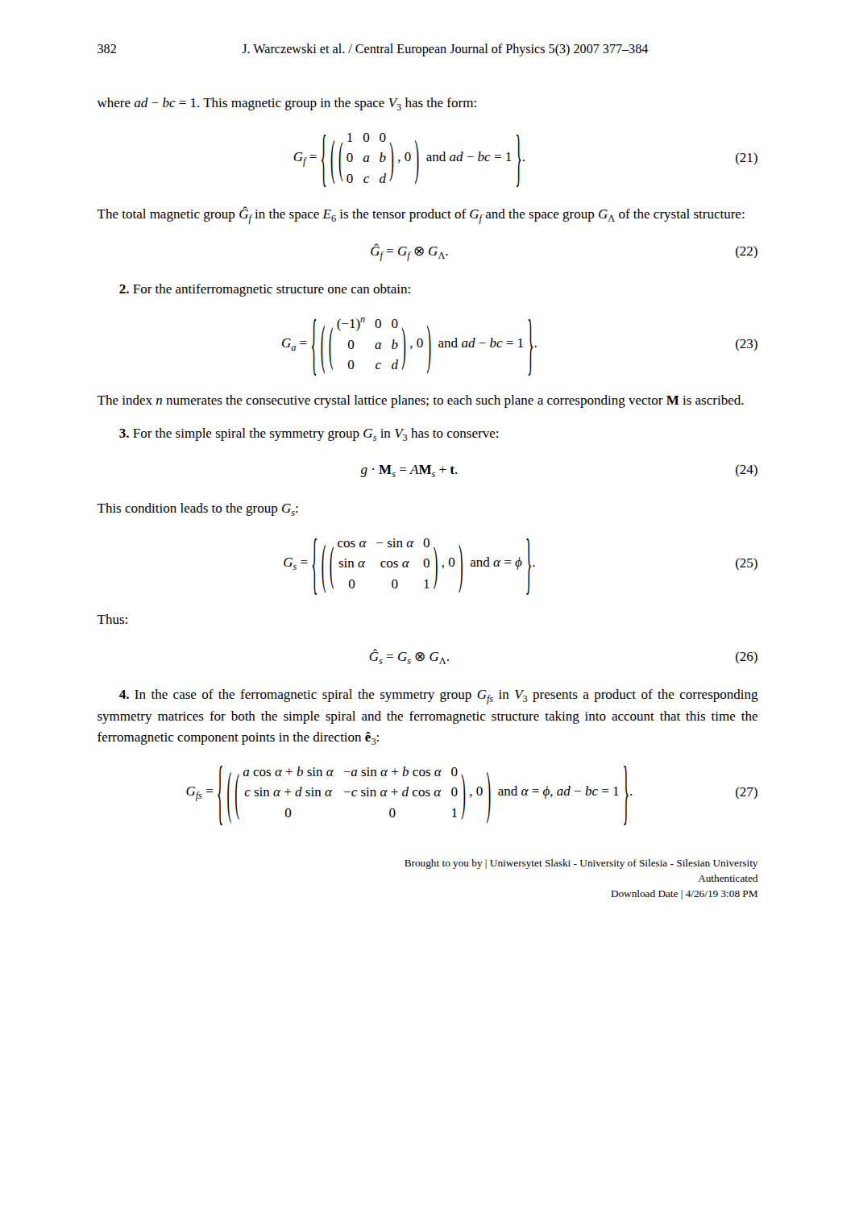382
J. Warczewski et al. / Central European Journal of Physics 5(3) 2007 377–384
where ad − bc = 1. This magnetic group in the space V3 has the form:
Gf = { ( ( 100 0 ab 0 cd ) , 0 ) and ad − bc = 1 }.
(21)
The total magnetic group Ĝf in the space E6 is the tensor product of Gf and the space group GΛ of the crystal structure:
Ĝf = Gf ⊗ GΛ.
(22)
2. For the antiferromagnetic structure one can obtain:
Ga = { ( ( (−1)n 00 0 ab 0 cd ) , 0 ) and ad − bc = 1 }.
(23)
The index n numerates the consecutive crystal lattice planes; to each such plane a corresponding vector M is ascribed.
3. For the simple spiral the symmetry group Gs in V3 has to conserve:
g · Ms = AMs + t.
(24)
This condition leads to the group Gs:
Gs = { ( ( cos α− sin α 0 sin α cos α 0 001 ) , 0 ) and α = ϕ }.
(25)
Thus:
Ĝs = Gs ⊗ GΛ.
(26)
4. In the case of the ferromagnetic spiral the symmetry group Gfs in V3 presents a product of the corresponding symmetry matrices for both the simple spiral and the ferromagnetic structure taking into account that this time the ferromagnetic component points in the direction ê3:
Gfs = { ( ( a cos α + b sin α −a sin α + b cos α 0 c sin α + d sin α −c sin α + d cos α 0 001 ) , 0 ) and α = ϕ, ad − bc = 1 }.
(27)
Brought to you by | Uniwersytet Slaski - University of Silesia - Silesian University
Authenticated
Download Date | 4/26/19 3:08 PM